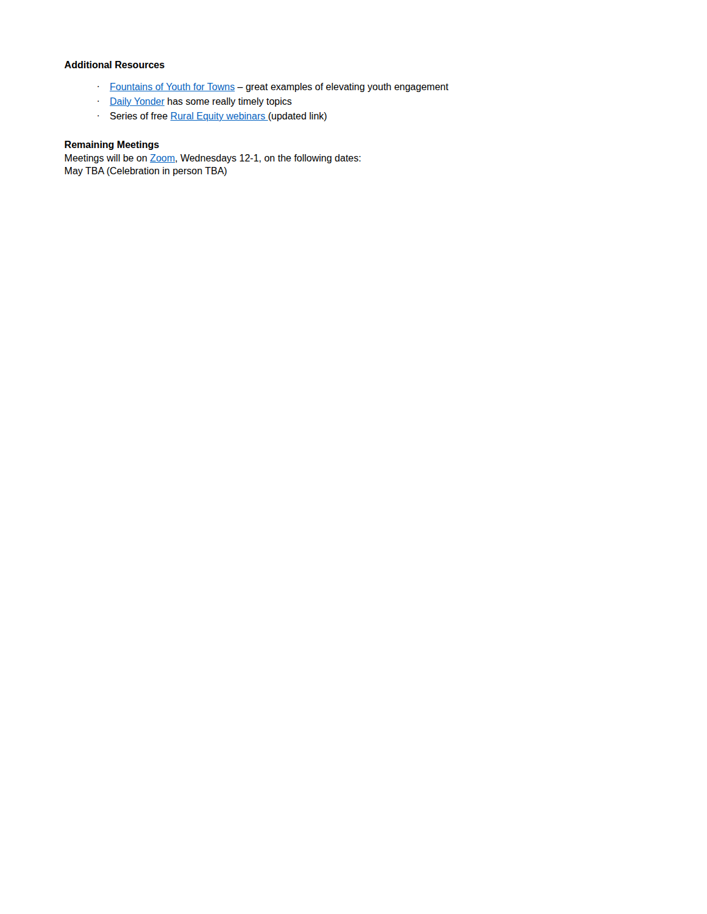Additional Resources
Fountains of Youth for Towns – great examples of elevating youth engagement
Daily Yonder has some really timely topics
Series of free Rural Equity webinars (updated link)
Remaining Meetings
Meetings will be on Zoom, Wednesdays 12-1, on the following dates:
May TBA (Celebration in person TBA)